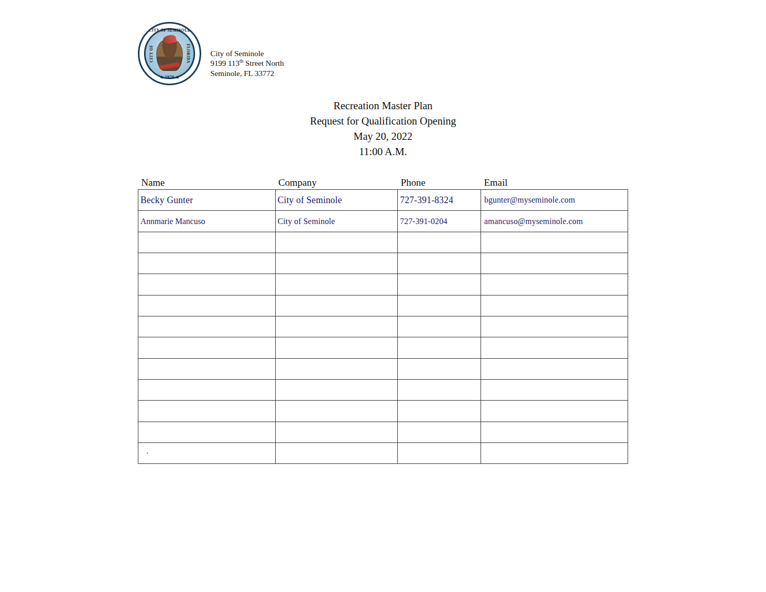City of Seminole City of Florida ★ 1970 ★
City of Seminole
9199 113th Street North
Seminole, FL 33772
Recreation Master Plan
Request for Qualification Opening
May 20, 2022
11:00 A.M.
| Name | Company | Phone | Email |
| --- | --- | --- | --- |
| Becky Gunter | City of Seminole | 727-391-8324 | bgunter@myseminole.com |
| Annmarie Mancuso | City of Seminole | 727-391-0204 | amancuso@myseminole.com |